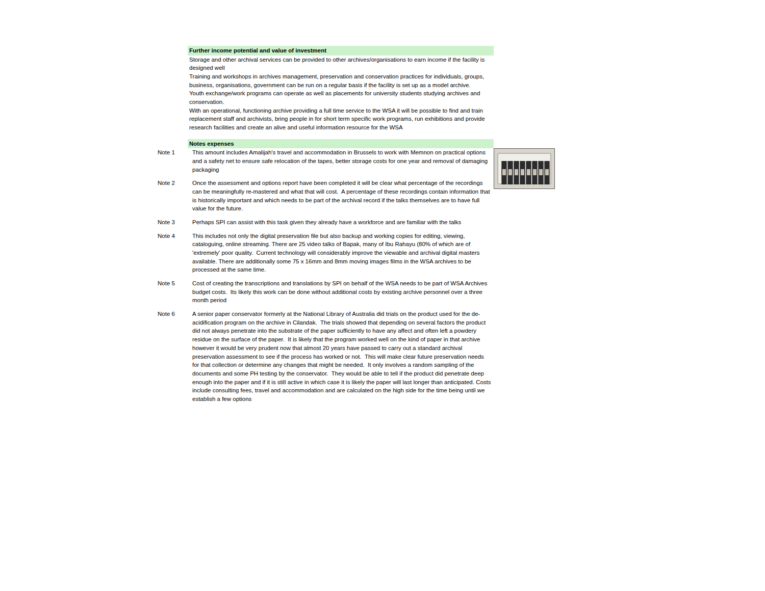Further income potential and value of investment
Storage and other archival services can be provided to other archives/organisations to earn income if the facility is designed well
Training and workshops in archives management, preservation and conservation practices for individuals, groups, business, organisations, government can be run on a regular basis if the facility is set up as a model archive.
Youth exchange/work programs can operate as well as placements for university students studying archives and conservation.
With an operational, functioning archive providing a full time service to the WSA it will be possible to find and train replacement staff and archivists, bring people in for short term specific work programs, run exhibitions and provide research facilities and create an alive and useful information resource for the WSA
Notes expenses
| Note 1 | This amount includes Amalijah's travel and accommodation in Brussels to work with Memnon on practical options and a safety net to ensure safe relocation of the tapes, better storage costs for one year and removal of damaging packaging |
| Note 2 | Once the assessment and options report have been completed it will be clear what percentage of the recordings can be meaningfully re-mastered and what that will cost. A percentage of these recordings contain information that is historically important and which needs to be part of the archival record if the talks themselves are to have full value for the future. |
| Note 3 | Perhaps SPI can assist with this task given they already have a workforce and are familiar with the talks |
| Note 4 | This includes not only the digital preservation file but also backup and working copies for editing, viewing, cataloguing, online streaming. There are 25 video talks of Bapak, many of Ibu Rahayu (80% of which are of 'extremely' poor quality. Current technology will considerably improve the viewable and archival digital masters available. There are additionally some 75 x 16mm and 8mm moving images films in the WSA archives to be processed at the same time. |
| Note 5 | Cost of creating the transcriptions and translations by SPI on behalf of the WSA needs to be part of WSA Archives budget costs. Its likely this work can be done without additional costs by existing archive personnel over a three month period |
| Note 6 | A senior paper conservator formerly at the National Library of Australia did trials on the product used for the de-acidification program on the archive in Cilandak. The trials showed that depending on several factors the product did not always penetrate into the substrate of the paper sufficiently to have any affect and often left a powdery residue on the surface of the paper. It is likely that the program worked well on the kind of paper in that archive however it would be very prudent now that almost 20 years have passed to carry out a standard archival preservation assessment to see if the process has worked or not. This will make clear future preservation needs for that collection or determine any changes that might be needed. It only involves a random sampling of the documents and some PH testing by the conservator. They would be able to tell if the product did penetrate deep enough into the paper and if it is still active in which case it is likely the paper will last longer than anticipated. Costs include consulting fees, travel and accommodation and are calculated on the high side for the time being until we establish a few options |